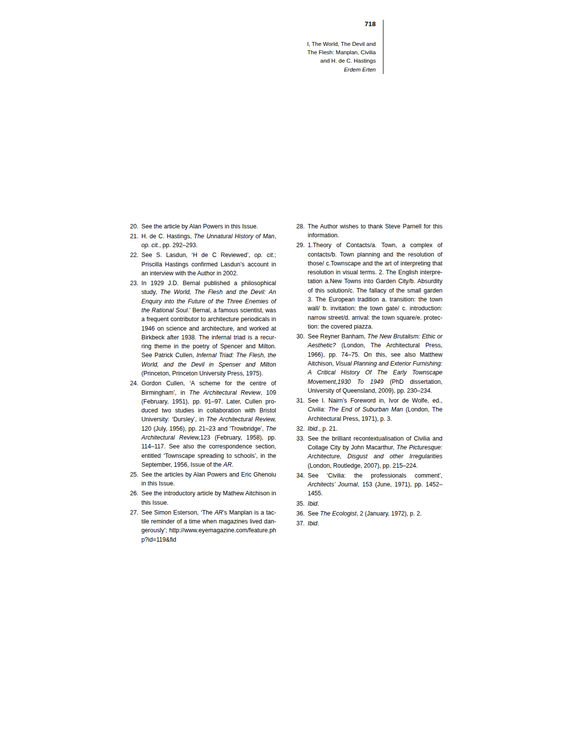718
I, The World, The Devil and
The Flesh: Manplan, Civilia
and H. de C. Hastings
Erdem Erten
See the article by Alan Powers in this Issue.
H. de C. Hastings, The Unnatural History of Man, op. cit., pp. 292–293.
See S. Lasdun, ‘H de C Reviewed’, op. cit.; Priscilla Hastings confirmed Lasdun’s account in an interview with the Author in 2002.
In 1929 J.D. Bernal published a philosophical study, The World, The Flesh and the Devil: An Enquiry into the Future of the Three Enemies of the Rational Soul.’ Bernal, a famous scientist, was a frequent contributor to architecture periodicals in 1946 on science and architecture, and worked at Birkbeck after 1938. The infernal triad is a recurring theme in the poetry of Spencer and Milton. See Patrick Cullen, Infernal Triad: The Flesh, the World, and the Devil in Spenser and Milton (Princeton, Princeton University Press, 1975).
Gordon Cullen, ‘A scheme for the centre of Birmingham’, in The Architectural Review, 109 (February, 1951), pp. 91–97. Later, Cullen produced two studies in collaboration with Bristol University: ‘Dursley’, in The Architectural Review, 120 (July, 1956), pp. 21–23 and ‘Trowbridge’, The Architectural Review,123 (February, 1958), pp. 114–117. See also the correspondence section, entitled ‘Townscape spreading to schools’, in the September, 1956, Issue of the AR.
See the articles by Alan Powers and Eric Ghenoiu in this Issue.
See the introductory article by Mathew Aitchison in this Issue.
See Simon Esterson, ‘The AR’s Manplan is a tactile reminder of a time when magazines lived dangerously’; http://www.eyemagazine.com/feature.php?id=119&fid
The Author wishes to thank Steve Parnell for this information.
1.Theory of Contacts/a. Town, a complex of contacts/b. Town planning and the resolution of those/ c.Townscape and the art of interpreting that resolution in visual terms. 2. The English interpretation a. New Towns into Garden City/b. Absurdity of this solution/c. The fallacy of the small garden 3. The European tradition a. transition: the town wall/ b. invitation: the town gate/ c. introduction: narrow street/d. arrival: the town square/e. protection: the covered piazza.
See Reyner Banham, The New Brutalism: Ethic or Aesthetic? (London, The Architectural Press, 1966), pp. 74–75. On this, see also Matthew Aitchison, Visual Planning and Exterior Furnishing: A Critical History Of The Early Townscape Movement,1930 To 1949 (PhD dissertation, University of Queensland, 2009), pp. 230–234.
See I. Nairn’s Foreword in, Ivor de Wolfe, ed., Civilia: The End of Suburban Man (London, The Architectural Press, 1971), p. 3.
Ibid., p. 21.
See the brilliant recontextualisation of Civilia and Collage City by John Macarthur, The Picturesque: Architecture, Disgust and other Irregularities (London, Routledge, 2007), pp. 215–224.
See ‘Civilia: the professionals comment’, Architects’ Journal, 153 (June, 1971), pp. 1452–1455.
Ibid.
See The Ecologist, 2 (January, 1972), p. 2.
Ibid.